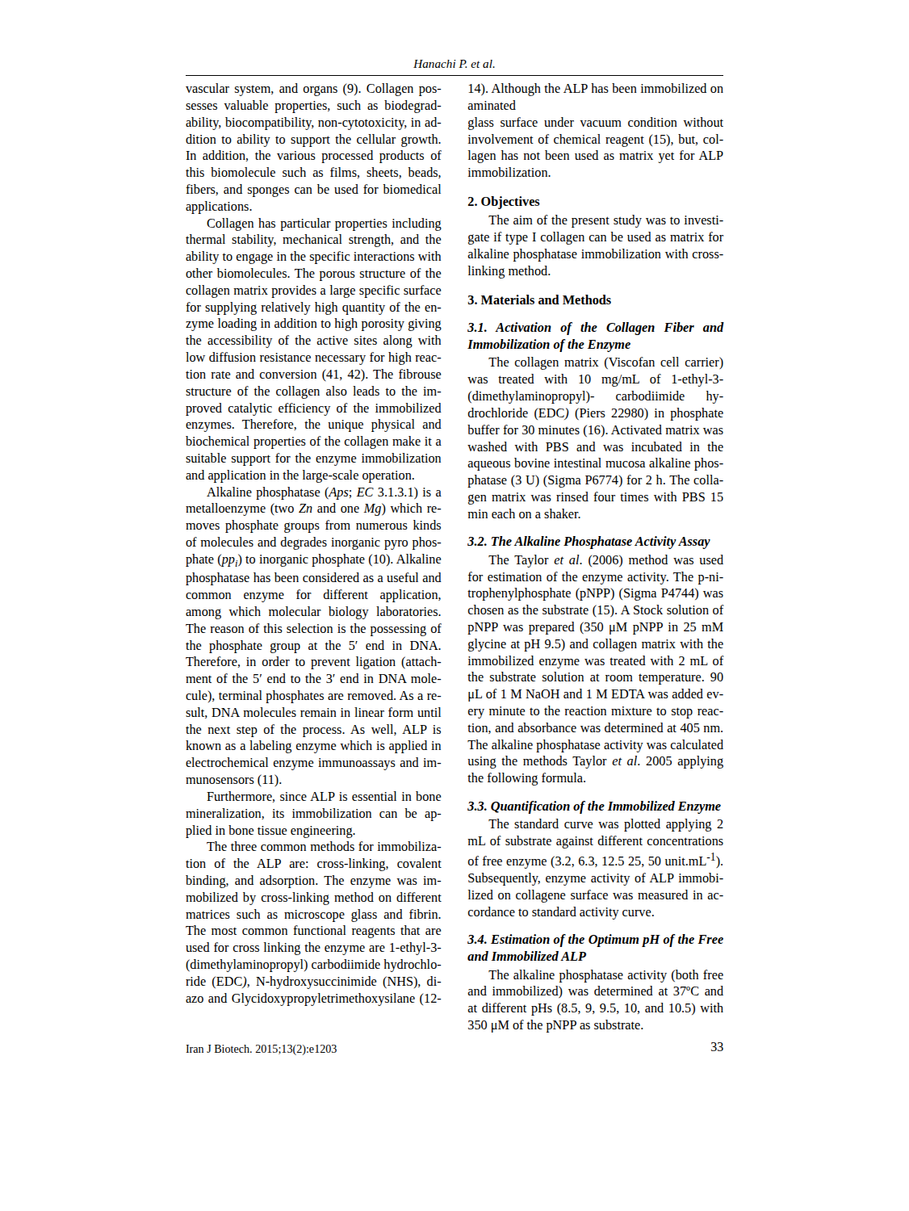Hanachi P. et al.
vascular system, and organs (9). Collagen possesses valuable properties, such as biodegradability, biocompatibility, non-cytotoxicity, in addition to ability to support the cellular growth. In addition, the various processed products of this biomolecule such as films, sheets, beads, fibers, and sponges can be used for biomedical applications.
Collagen has particular properties including thermal stability, mechanical strength, and the ability to engage in the specific interactions with other biomolecules. The porous structure of the collagen matrix provides a large specific surface for supplying relatively high quantity of the enzyme loading in addition to high porosity giving the accessibility of the active sites along with low diffusion resistance necessary for high reaction rate and conversion (41, 42). The fibrouse structure of the collagen also leads to the improved catalytic efficiency of the immobilized enzymes. Therefore, the unique physical and biochemical properties of the collagen make it a suitable support for the enzyme immobilization and application in the large-scale operation.
Alkaline phosphatase (Aps; EC 3.1.3.1) is a metalloenzyme (two Zn and one Mg) which removes phosphate groups from numerous kinds of molecules and degrades inorganic pyro phosphate (ppi) to inorganic phosphate (10). Alkaline phosphatase has been considered as a useful and common enzyme for different application, among which molecular biology laboratories. The reason of this selection is the possessing of the phosphate group at the 5′ end in DNA. Therefore, in order to prevent ligation (attachment of the 5′ end to the 3′ end in DNA molecule), terminal phosphates are removed. As a result, DNA molecules remain in linear form until the next step of the process. As well, ALP is known as a labeling enzyme which is applied in electrochemical enzyme immunoassays and immunosensors (11).
Furthermore, since ALP is essential in bone mineralization, its immobilization can be applied in bone tissue engineering.
The three common methods for immobilization of the ALP are: cross-linking, covalent binding, and adsorption. The enzyme was immobilized by cross-linking method on different matrices such as microscope glass and fibrin. The most common functional reagents that are used for cross linking the enzyme are 1-ethyl-3-(dimethylaminopropyl) carbodiimide hydrochloride (EDC), N-hydroxysuccinimide (NHS), diazo and Glycidoxypropyletrimethoxysilane (12-14). Although the ALP has been immobilized on aminated
glass surface under vacuum condition without involvement of chemical reagent (15), but, collagen has not been used as matrix yet for ALP immobilization.
2. Objectives
The aim of the present study was to investigate if type I collagen can be used as matrix for alkaline phosphatase immobilization with cross-linking method.
3. Materials and Methods
3.1. Activation of the Collagen Fiber and Immobilization of the Enzyme
The collagen matrix (Viscofan cell carrier) was treated with 10 mg/mL of 1-ethyl-3-(dimethylaminopropyl)- carbodiimide hydrochloride (EDC) (Piers 22980) in phosphate buffer for 30 minutes (16). Activated matrix was washed with PBS and was incubated in the aqueous bovine intestinal mucosa alkaline phosphatase (3 U) (Sigma P6774) for 2 h. The collagen matrix was rinsed four times with PBS 15 min each on a shaker.
3.2. The Alkaline Phosphatase Activity Assay
The Taylor et al. (2006) method was used for estimation of the enzyme activity. The p-nitrophenylphosphate (pNPP) (Sigma P4744) was chosen as the substrate (15). A Stock solution of pNPP was prepared (350 μM pNPP in 25 mM glycine at pH 9.5) and collagen matrix with the immobilized enzyme was treated with 2 mL of the substrate solution at room temperature. 90 μL of 1 M NaOH and 1 M EDTA was added every minute to the reaction mixture to stop reaction, and absorbance was determined at 405 nm. The alkaline phosphatase activity was calculated using the methods Taylor et al. 2005 applying the following formula.
3.3. Quantification of the Immobilized Enzyme
The standard curve was plotted applying 2 mL of substrate against different concentrations of free enzyme (3.2, 6.3, 12.5 25, 50 unit.mL-1). Subsequently, enzyme activity of ALP immobilized on collagene surface was measured in accordance to standard activity curve.
3.4. Estimation of the Optimum pH of the Free and Immobilized ALP
The alkaline phosphatase activity (both free and immobilized) was determined at 37ºC and at different pHs (8.5, 9, 9.5, 10, and 10.5) with 350 μM of the pNPP as substrate.
Iran J Biotech. 2015;13(2):e1203
33